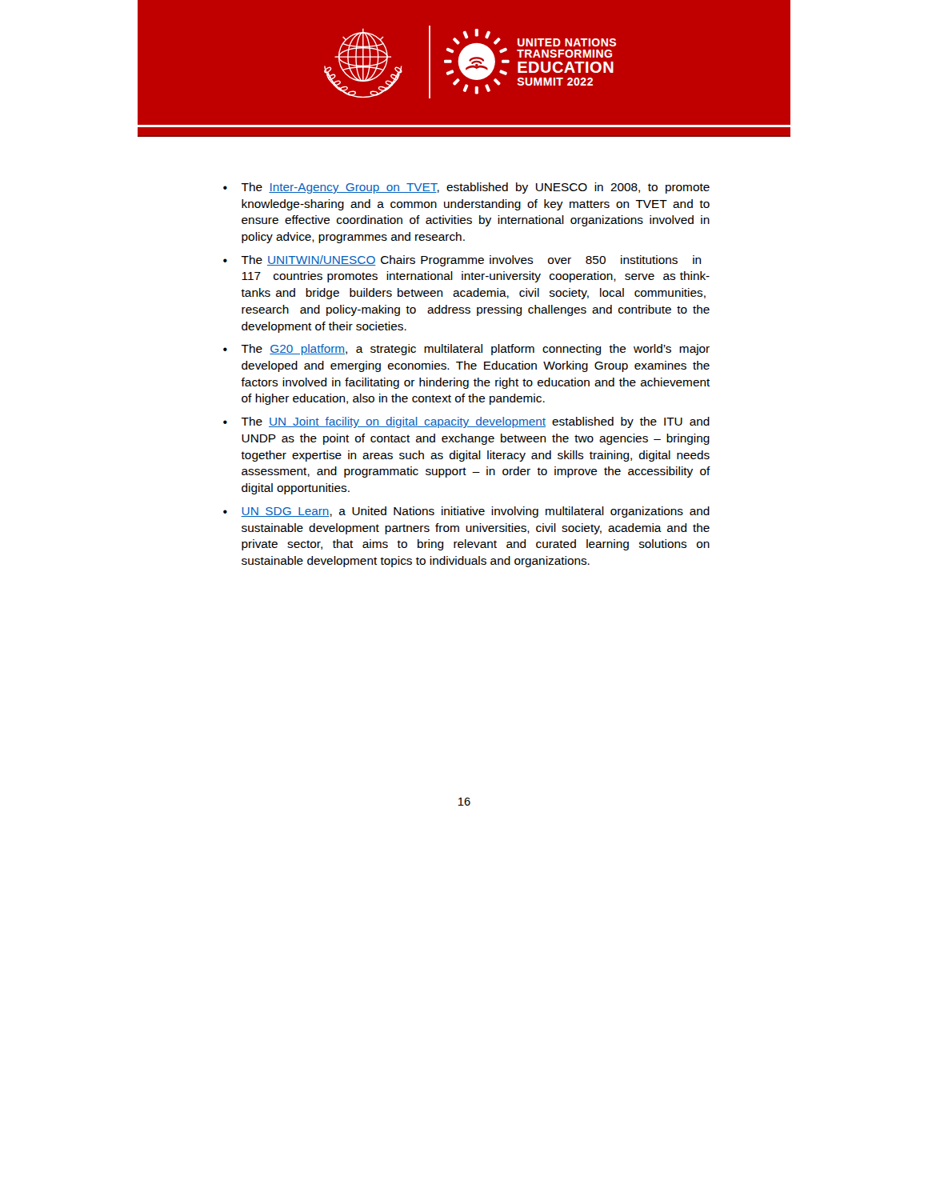UNITED NATIONS
TRANSFORMING
EDUCATION
SUMMIT 2022
The Inter-Agency Group on TVET, established by UNESCO in 2008, to promote knowledge-sharing and a common understanding of key matters on TVET and to ensure effective coordination of activities by international organizations involved in policy advice, programmes and research.
The UNITWIN/UNESCO Chairs Programme involves over 850 institutions in 117 countries promotes international inter-university cooperation, serve as think-tanks and bridge builders between academia, civil society, local communities, research and policy-making to address pressing challenges and contribute to the development of their societies.
The G20 platform, a strategic multilateral platform connecting the world’s major developed and emerging economies. The Education Working Group examines the factors involved in facilitating or hindering the right to education and the achievement of higher education, also in the context of the pandemic.
The UN Joint facility on digital capacity development established by the ITU and UNDP as the point of contact and exchange between the two agencies – bringing together expertise in areas such as digital literacy and skills training, digital needs assessment, and programmatic support – in order to improve the accessibility of digital opportunities.
UN SDG Learn, a United Nations initiative involving multilateral organizations and sustainable development partners from universities, civil society, academia and the private sector, that aims to bring relevant and curated learning solutions on sustainable development topics to individuals and organizations.
16